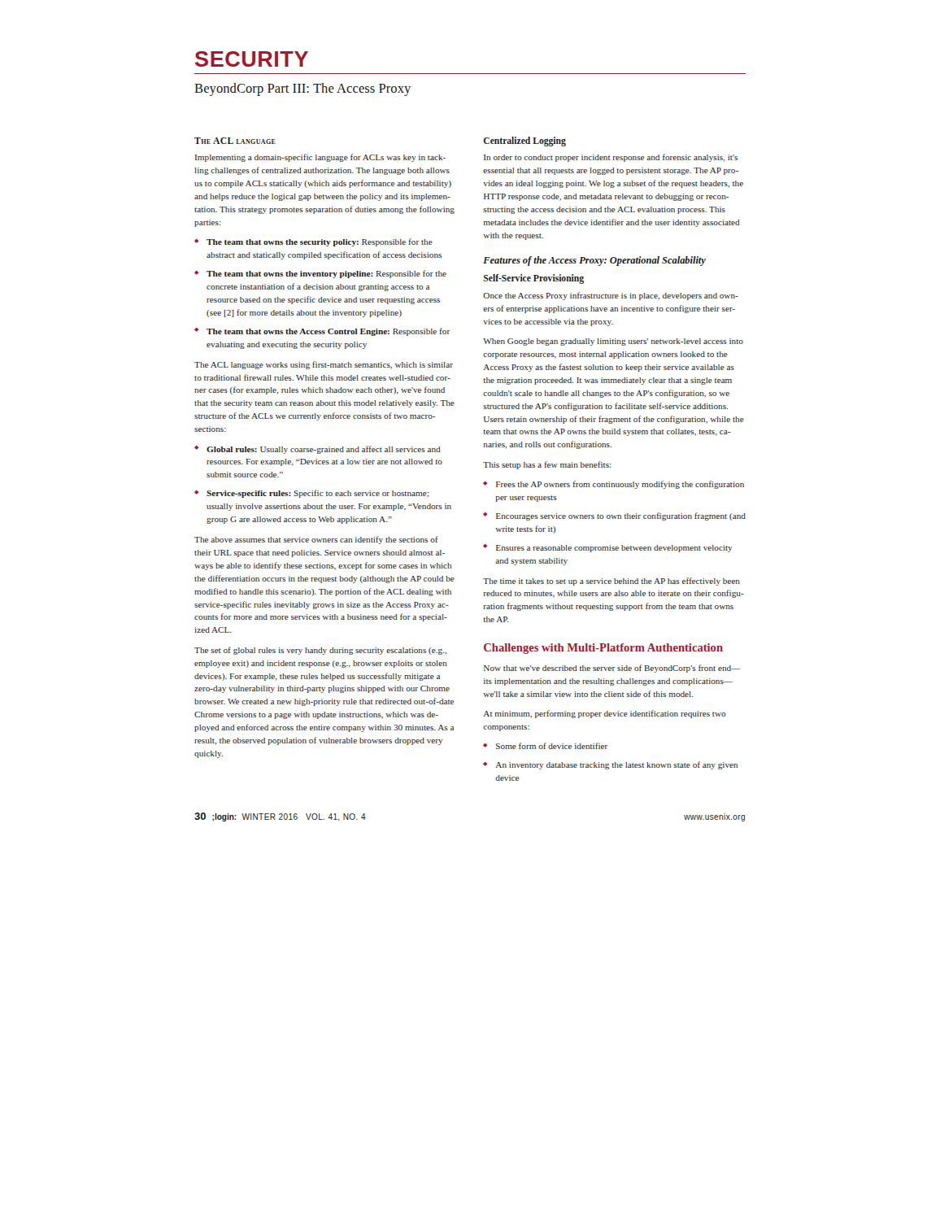Security
BeyondCorp Part III: The Access Proxy
The ACL language
Implementing a domain-specific language for ACLs was key in tackling challenges of centralized authorization. The language both allows us to compile ACLs statically (which aids performance and testability) and helps reduce the logical gap between the policy and its implementation. This strategy promotes separation of duties among the following parties:
The team that owns the security policy: Responsible for the abstract and statically compiled specification of access decisions
The team that owns the inventory pipeline: Responsible for the concrete instantiation of a decision about granting access to a resource based on the specific device and user requesting access (see [2] for more details about the inventory pipeline)
The team that owns the Access Control Engine: Responsible for evaluating and executing the security policy
The ACL language works using first-match semantics, which is similar to traditional firewall rules. While this model creates well-studied corner cases (for example, rules which shadow each other), we've found that the security team can reason about this model relatively easily. The structure of the ACLs we currently enforce consists of two macro-sections:
Global rules: Usually coarse-grained and affect all services and resources. For example, “Devices at a low tier are not allowed to submit source code.”
Service-specific rules: Specific to each service or hostname; usually involve assertions about the user. For example, “Vendors in group G are allowed access to Web application A.”
The above assumes that service owners can identify the sections of their URL space that need policies. Service owners should almost always be able to identify these sections, except for some cases in which the differentiation occurs in the request body (although the AP could be modified to handle this scenario). The portion of the ACL dealing with service-specific rules inevitably grows in size as the Access Proxy accounts for more and more services with a business need for a specialized ACL.
The set of global rules is very handy during security escalations (e.g., employee exit) and incident response (e.g., browser exploits or stolen devices). For example, these rules helped us successfully mitigate a zero-day vulnerability in third-party plugins shipped with our Chrome browser. We created a new high-priority rule that redirected out-of-date Chrome versions to a page with update instructions, which was deployed and enforced across the entire company within 30 minutes. As a result, the observed population of vulnerable browsers dropped very quickly.
Centralized Logging
In order to conduct proper incident response and forensic analysis, it's essential that all requests are logged to persistent storage. The AP provides an ideal logging point. We log a subset of the request headers, the HTTP response code, and metadata relevant to debugging or reconstructing the access decision and the ACL evaluation process. This metadata includes the device identifier and the user identity associated with the request.
Features of the Access Proxy: Operational Scalability
Self-Service Provisioning
Once the Access Proxy infrastructure is in place, developers and owners of enterprise applications have an incentive to configure their services to be accessible via the proxy.
When Google began gradually limiting users' network-level access into corporate resources, most internal application owners looked to the Access Proxy as the fastest solution to keep their service available as the migration proceeded. It was immediately clear that a single team couldn't scale to handle all changes to the AP's configuration, so we structured the AP's configuration to facilitate self-service additions. Users retain ownership of their fragment of the configuration, while the team that owns the AP owns the build system that collates, tests, canaries, and rolls out configurations.
This setup has a few main benefits:
Frees the AP owners from continuously modifying the configuration per user requests
Encourages service owners to own their configuration fragment (and write tests for it)
Ensures a reasonable compromise between development velocity and system stability
The time it takes to set up a service behind the AP has effectively been reduced to minutes, while users are also able to iterate on their configuration fragments without requesting support from the team that owns the AP.
Challenges with Multi-Platform Authentication
Now that we've described the server side of BeyondCorp's front end—its implementation and the resulting challenges and complications—we'll take a similar view into the client side of this model.
At minimum, performing proper device identification requires two components:
Some form of device identifier
An inventory database tracking the latest known state of any given device
30 ;login: WINTER 2016 VOL. 41, NO. 4
www.usenix.org